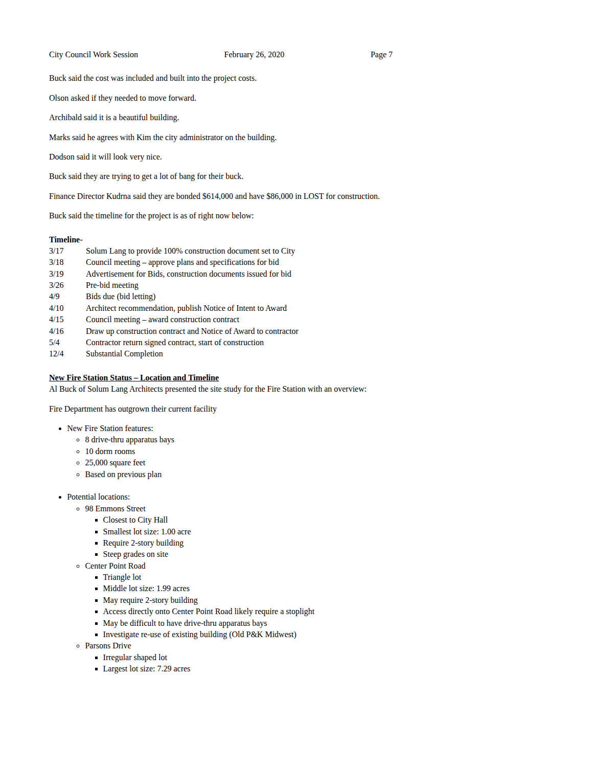City Council Work Session February 26, 2020 Page 7
Buck said the cost was included and built into the project costs.
Olson asked if they needed to move forward.
Archibald said it is a beautiful building.
Marks said he agrees with Kim the city administrator on the building.
Dodson said it will look very nice.
Buck said they are trying to get a lot of bang for their buck.
Finance Director Kudrna said they are bonded $614,000 and have $86,000 in LOST for construction.
Buck said the timeline for the project is as of right now below:
Timeline-
| 3/17 | Solum Lang to provide 100% construction document set to City |
| 3/18 | Council meeting – approve plans and specifications for bid |
| 3/19 | Advertisement for Bids, construction documents issued for bid |
| 3/26 | Pre-bid meeting |
| 4/9 | Bids due (bid letting) |
| 4/10 | Architect recommendation, publish Notice of Intent to Award |
| 4/15 | Council meeting – award construction contract |
| 4/16 | Draw up construction contract and Notice of Award to contractor |
| 5/4 | Contractor return signed contract, start of construction |
| 12/4 | Substantial Completion |
New Fire Station Status – Location and Timeline
Al Buck of Solum Lang Architects presented the site study for the Fire Station with an overview:
Fire Department has outgrown their current facility
New Fire Station features:
8 drive-thru apparatus bays
10 dorm rooms
25,000 square feet
Based on previous plan
Potential locations:
98 Emmons Street
Closest to City Hall
Smallest lot size: 1.00 acre
Require 2-story building
Steep grades on site
Center Point Road
Triangle lot
Middle lot size: 1.99 acres
May require 2-story building
Access directly onto Center Point Road likely require a stoplight
May be difficult to have drive-thru apparatus bays
Investigate re-use of existing building (Old P&K Midwest)
Parsons Drive
Irregular shaped lot
Largest lot size: 7.29 acres